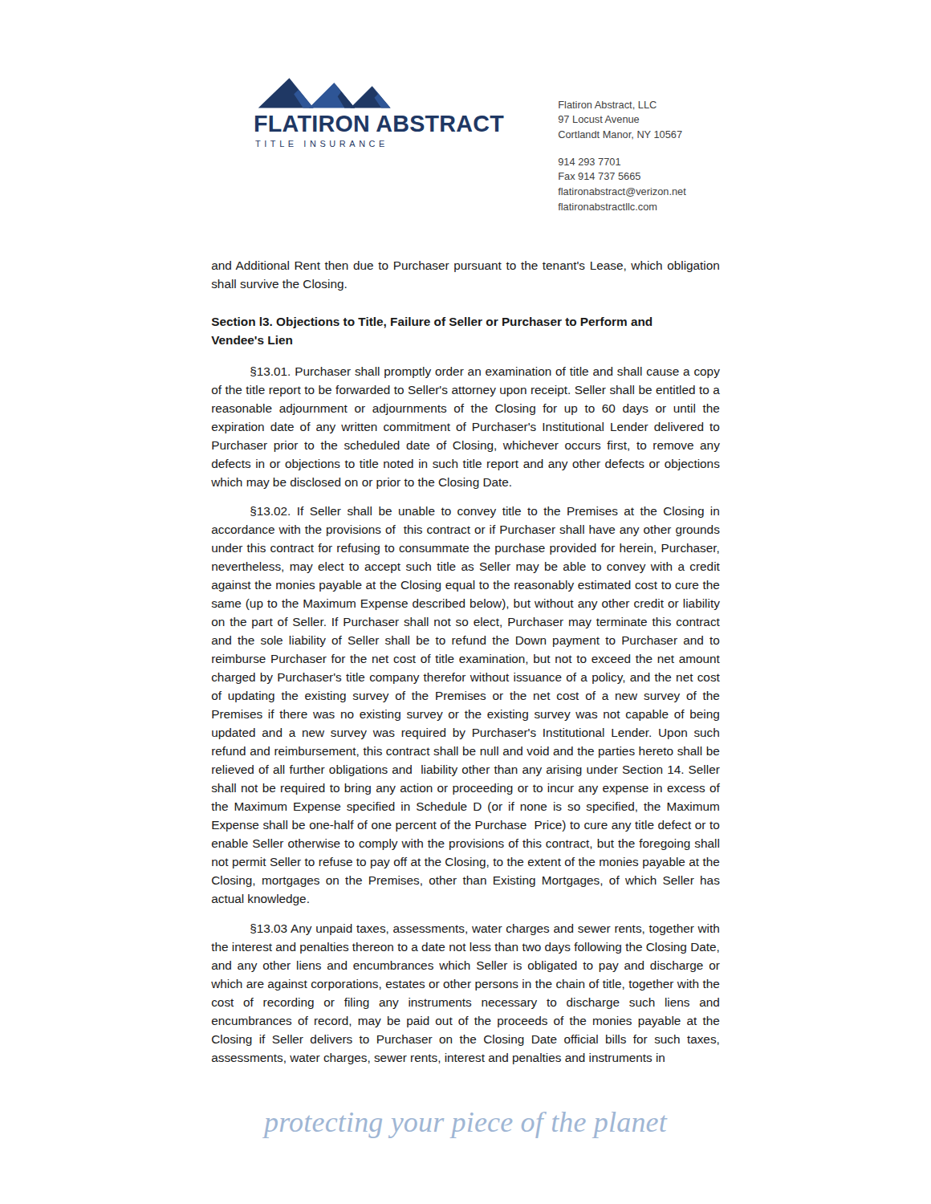FLATIRON ABSTRACT
Title Insurance
Flatiron Abstract, LLC
97 Locust Avenue
Cortlandt Manor, NY 10567
914 293 7701
Fax 914 737 5665
flatironabstract@verizon.net
flatironabstractllc.com
and Additional Rent then due to Purchaser pursuant to the tenant's Lease, which obligation shall survive the Closing.
Section l3. Objections to Title, Failure of Seller or Purchaser to Perform and
Vendee's Lien
§13.01. Purchaser shall promptly order an examination of title and shall cause a copy of the title report to be forwarded to Seller's attorney upon receipt. Seller shall be entitled to a reasonable adjournment or adjournments of the Closing for up to 60 days or until the expiration date of any written commitment of Purchaser's Institutional Lender delivered to Purchaser prior to the scheduled date of Closing, whichever occurs first, to remove any defects in or objections to title noted in such title report and any other defects or objections which may be disclosed on or prior to the Closing Date.
§13.02. If Seller shall be unable to convey title to the Premises at the Closing in accordance with the provisions of this contract or if Purchaser shall have any other grounds under this contract for refusing to consummate the purchase provided for herein, Purchaser, nevertheless, may elect to accept such title as Seller may be able to convey with a credit against the monies payable at the Closing equal to the reasonably estimated cost to cure the same (up to the Maximum Expense described below), but without any other credit or liability on the part of Seller. If Purchaser shall not so elect, Purchaser may terminate this contract and the sole liability of Seller shall be to refund the Down payment to Purchaser and to reimburse Purchaser for the net cost of title examination, but not to exceed the net amount charged by Purchaser's title company therefor without issuance of a policy, and the net cost of updating the existing survey of the Premises or the net cost of a new survey of the Premises if there was no existing survey or the existing survey was not capable of being updated and a new survey was required by Purchaser's Institutional Lender. Upon such refund and reimbursement, this contract shall be null and void and the parties hereto shall be relieved of all further obligations and liability other than any arising under Section 14. Seller shall not be required to bring any action or proceeding or to incur any expense in excess of the Maximum Expense specified in Schedule D (or if none is so specified, the Maximum Expense shall be one-half of one percent of the Purchase Price) to cure any title defect or to enable Seller otherwise to comply with the provisions of this contract, but the foregoing shall not permit Seller to refuse to pay off at the Closing, to the extent of the monies payable at the Closing, mortgages on the Premises, other than Existing Mortgages, of which Seller has actual knowledge.
§13.03 Any unpaid taxes, assessments, water charges and sewer rents, together with the interest and penalties thereon to a date not less than two days following the Closing Date, and any other liens and encumbrances which Seller is obligated to pay and discharge or which are against corporations, estates or other persons in the chain of title, together with the cost of recording or filing any instruments necessary to discharge such liens and encumbrances of record, may be paid out of the proceeds of the monies payable at the Closing if Seller delivers to Purchaser on the Closing Date official bills for such taxes, assessments, water charges, sewer rents, interest and penalties and instruments in
protecting your piece of the planet